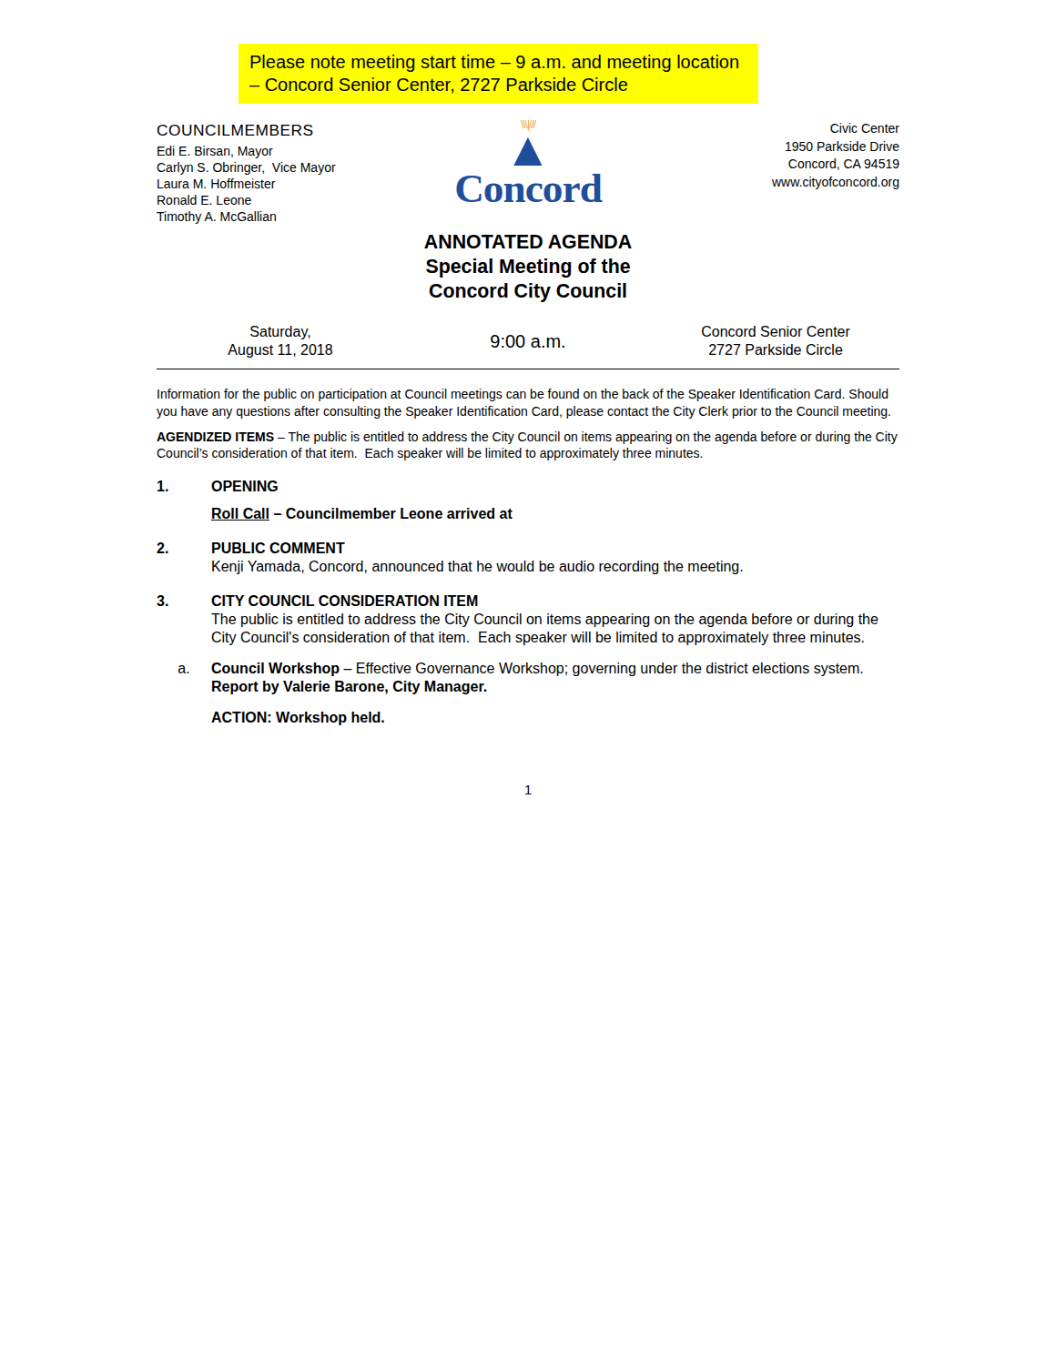Please note meeting start time – 9 a.m. and meeting location – Concord Senior Center, 2727 Parkside Circle
COUNCILMEMBERS
Edi E. Birsan, Mayor
Carlyn S. Obringer, Vice Mayor
Laura M. Hoffmeister
Ronald E. Leone
Timothy A. McGallian
\\\|///
▲
Concord
Civic Center
1950 Parkside Drive
Concord, CA 94519
www.cityofconcord.org
ANNOTATED AGENDA
Special Meeting of the
Concord City Council
Saturday,
August 11, 2018
9:00 a.m.
Concord Senior Center
2727 Parkside Circle
Information for the public on participation at Council meetings can be found on the back of the Speaker Identification Card. Should you have any questions after consulting the Speaker Identification Card, please contact the City Clerk prior to the Council meeting.
AGENDIZED ITEMS – The public is entitled to address the City Council on items appearing on the agenda before or during the City Council’s consideration of that item. Each speaker will be limited to approximately three minutes.
1.
OPENING
Roll Call – Councilmember Leone arrived at
2.
PUBLIC COMMENT
Kenji Yamada, Concord, announced that he would be audio recording the meeting.
3.
CITY COUNCIL CONSIDERATION ITEM
The public is entitled to address the City Council on items appearing on the agenda before or during the City Council's consideration of that item. Each speaker will be limited to approximately three minutes.
a.
Council Workshop – Effective Governance Workshop; governing under the district elections system. Report by Valerie Barone, City Manager.
ACTION: Workshop held.
1